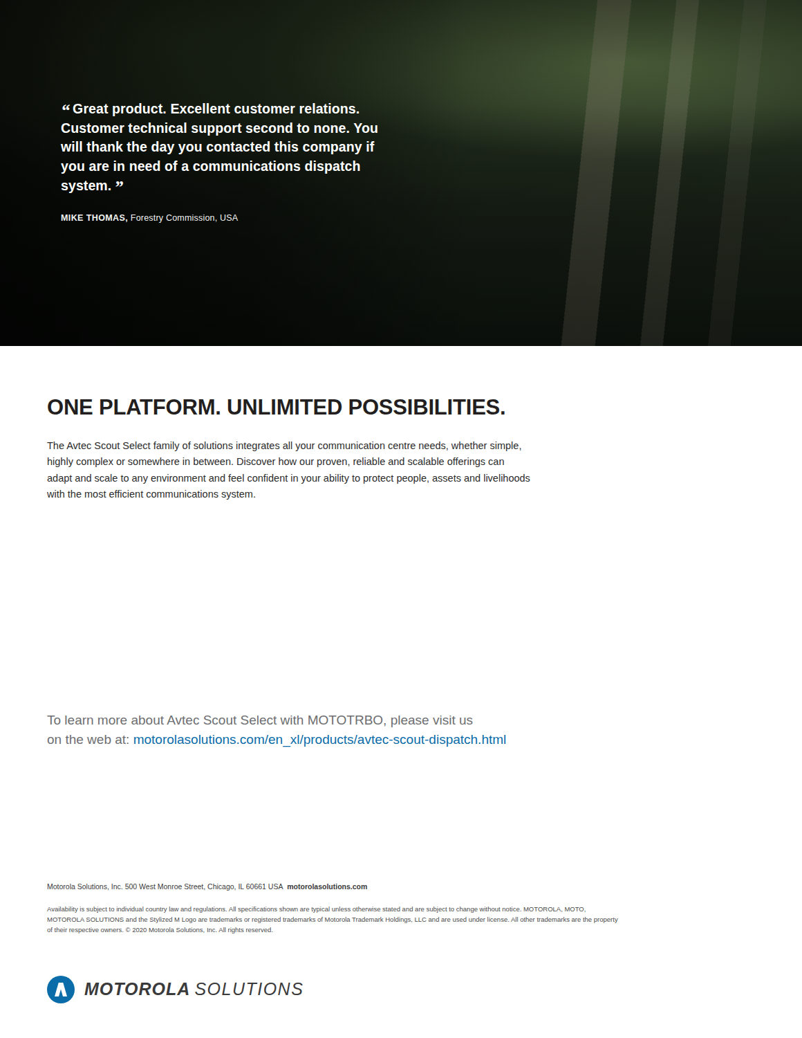“Great product. Excellent customer relations. Customer technical support second to none. You will thank the day you contacted this company if you are in need of a communications dispatch system.”
MIKE THOMAS, Forestry Commission, USA
One platform. Unlimited possibilities.
The Avtec Scout Select family of solutions integrates all your communication centre needs, whether simple, highly complex or somewhere in between. Discover how our proven, reliable and scalable offerings can adapt and scale to any environment and feel confident in your ability to protect people, assets and livelihoods with the most efficient communications system.
To learn more about Avtec Scout Select with MOTOTRBO, please visit us
on the web at: motorolasolutions.com/en_xl/products/avtec-scout-dispatch.html
Motorola Solutions, Inc. 500 West Monroe Street, Chicago, IL 60661 USA motorolasolutions.com
Availability is subject to individual country law and regulations. All specifications shown are typical unless otherwise stated and are subject to change without notice. MOTOROLA, MOTO, MOTOROLA SOLUTIONS and the Stylized M Logo are trademarks or registered trademarks of Motorola Trademark Holdings, LLC and are used under license. All other trademarks are the property of their respective owners. © 2020 Motorola Solutions, Inc. All rights reserved.
MOTOROLA SOLUTIONS